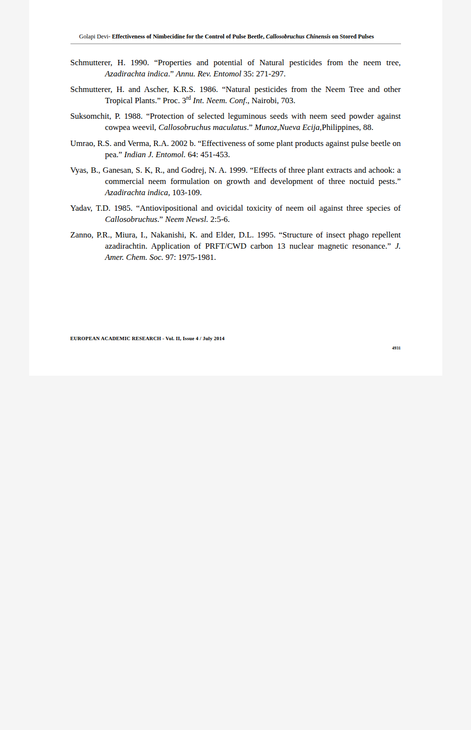Golapi Devi- Effectiveness of Nimbecidine for the Control of Pulse Beetle, Callosobruchus Chinensis on Stored Pulses
Schmutterer, H. 1990. “Properties and potential of Natural pesticides from the neem tree, Azadirachta indica.” Annu. Rev. Entomol 35: 271-297.
Schmutterer, H. and Ascher, K.R.S. 1986. “Natural pesticides from the Neem Tree and other Tropical Plants.” Proc. 3rd Int. Neem. Conf., Nairobi, 703.
Suksomchit, P. 1988. “Protection of selected leguminous seeds with neem seed powder against cowpea weevil, Callosobruchus maculatus.” Munoz,Nueva Ecija, Philippines, 88.
Umrao, R.S. and Verma, R.A. 2002 b. “Effectiveness of some plant products against pulse beetle on pea.” Indian J. Entomol. 64: 451-453.
Vyas, B., Ganesan, S. K, R., and Godrej, N. A. 1999. “Effects of three plant extracts and achook: a commercial neem formulation on growth and development of three noctuid pests.” Azadirachta indica, 103-109.
Yadav, T.D. 1985. “Antiovipositional and ovicidal toxicity of neem oil against three species of Callosobruchus.” Neem Newsl. 2:5-6.
Zanno, P.R., Miura, I., Nakanishi, K. and Elder, D.L. 1995. “Structure of insect phago repellent azadirachtin. Application of PRFT/CWD carbon 13 nuclear magnetic resonance.” J. Amer. Chem. Soc. 97: 1975-1981.
EUROPEAN ACADEMIC RESEARCH - Vol. II, Issue 4 / July 2014
4931